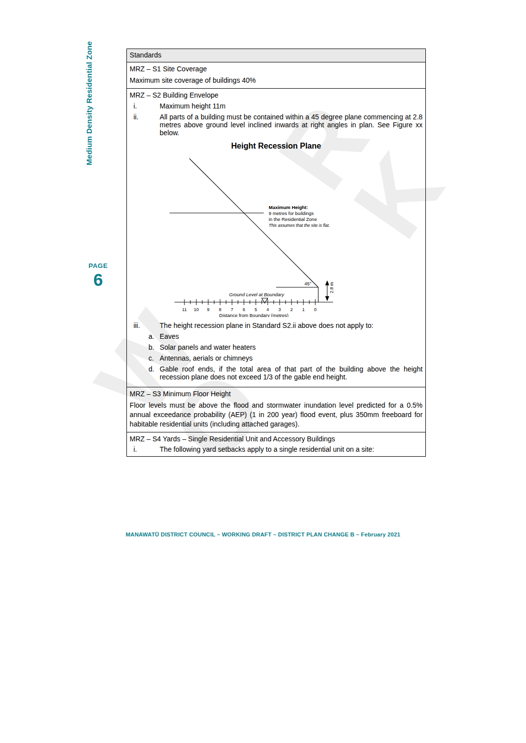W O R K
Medium Density Residential Zone
PAGE
6
| Standards |
| MRZ – S1 Site Coverage Maximum site coverage of buildings 40% |
| MRZ – S2 Building Envelope i. Maximum height 11m ii. All parts of a building must be contained within a 45 degree plane commencing at 2.8 metres above ground level inclined inwards at right angles in plan. See Figure xx below. Height Recession Plane 11 10 9 8 7 6 5 4 3 2 1 0 Distance from Boundary (metres) Maximum Height: 9 metres for buildings in the Residential Zone This assumes that the site is flat. 45° Ground Level at Boundary 2.8 m iii. The height recession plane in Standard S2.ii above does not apply to: a. Eaves b. Solar panels and water heaters c. Antennas, aerials or chimneys d. Gable roof ends, if the total area of that part of the building above the height recession plane does not exceed 1/3 of the gable end height. |
| MRZ – S3 Minimum Floor Height Floor levels must be above the flood and stormwater inundation level predicted for a 0.5% annual exceedance probability (AEP) (1 in 200 year) flood event, plus 350mm freeboard for habitable residential units (including attached garages). |
| MRZ – S4 Yards – Single Residential Unit and Accessory Buildings i. The following yard setbacks apply to a single residential unit on a site: |
MANAWATŪ DISTRICT COUNCIL – WORKING DRAFT – DISTRICT PLAN CHANGE B – February 2021